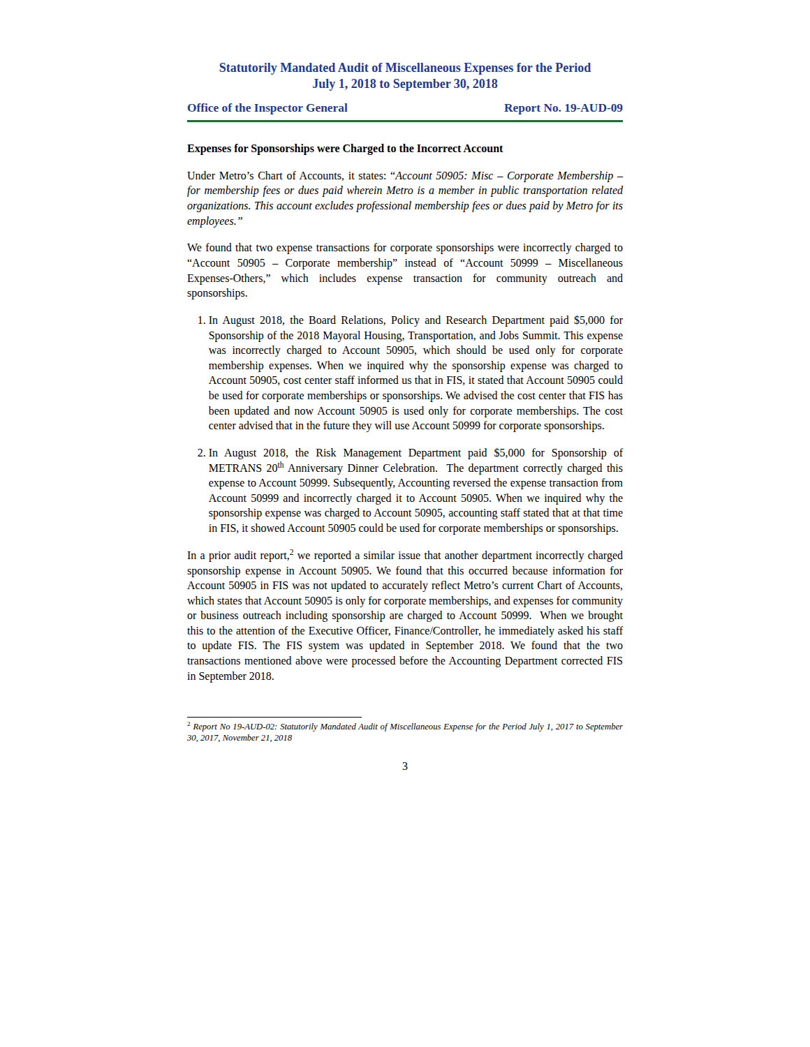Statutorily Mandated Audit of Miscellaneous Expenses for the Period
July 1, 2018 to September 30, 2018
Office of the Inspector General Report No. 19-AUD-09
Expenses for Sponsorships were Charged to the Incorrect Account
Under Metro’s Chart of Accounts, it states: “Account 50905: Misc – Corporate Membership – for membership fees or dues paid wherein Metro is a member in public transportation related organizations. This account excludes professional membership fees or dues paid by Metro for its employees.”
We found that two expense transactions for corporate sponsorships were incorrectly charged to “Account 50905 – Corporate membership” instead of “Account 50999 – Miscellaneous Expenses-Others,” which includes expense transaction for community outreach and sponsorships.
In August 2018, the Board Relations, Policy and Research Department paid $5,000 for Sponsorship of the 2018 Mayoral Housing, Transportation, and Jobs Summit. This expense was incorrectly charged to Account 50905, which should be used only for corporate membership expenses. When we inquired why the sponsorship expense was charged to Account 50905, cost center staff informed us that in FIS, it stated that Account 50905 could be used for corporate memberships or sponsorships. We advised the cost center that FIS has been updated and now Account 50905 is used only for corporate memberships. The cost center advised that in the future they will use Account 50999 for corporate sponsorships.
In August 2018, the Risk Management Department paid $5,000 for Sponsorship of METRANS 20th Anniversary Dinner Celebration. The department correctly charged this expense to Account 50999. Subsequently, Accounting reversed the expense transaction from Account 50999 and incorrectly charged it to Account 50905. When we inquired why the sponsorship expense was charged to Account 50905, accounting staff stated that at that time in FIS, it showed Account 50905 could be used for corporate memberships or sponsorships.
In a prior audit report,2 we reported a similar issue that another department incorrectly charged sponsorship expense in Account 50905. We found that this occurred because information for Account 50905 in FIS was not updated to accurately reflect Metro’s current Chart of Accounts, which states that Account 50905 is only for corporate memberships, and expenses for community or business outreach including sponsorship are charged to Account 50999. When we brought this to the attention of the Executive Officer, Finance/Controller, he immediately asked his staff to update FIS. The FIS system was updated in September 2018. We found that the two transactions mentioned above were processed before the Accounting Department corrected FIS in September 2018.
2 Report No 19-AUD-02: Statutorily Mandated Audit of Miscellaneous Expense for the Period July 1, 2017 to September 30, 2017, November 21, 2018
3